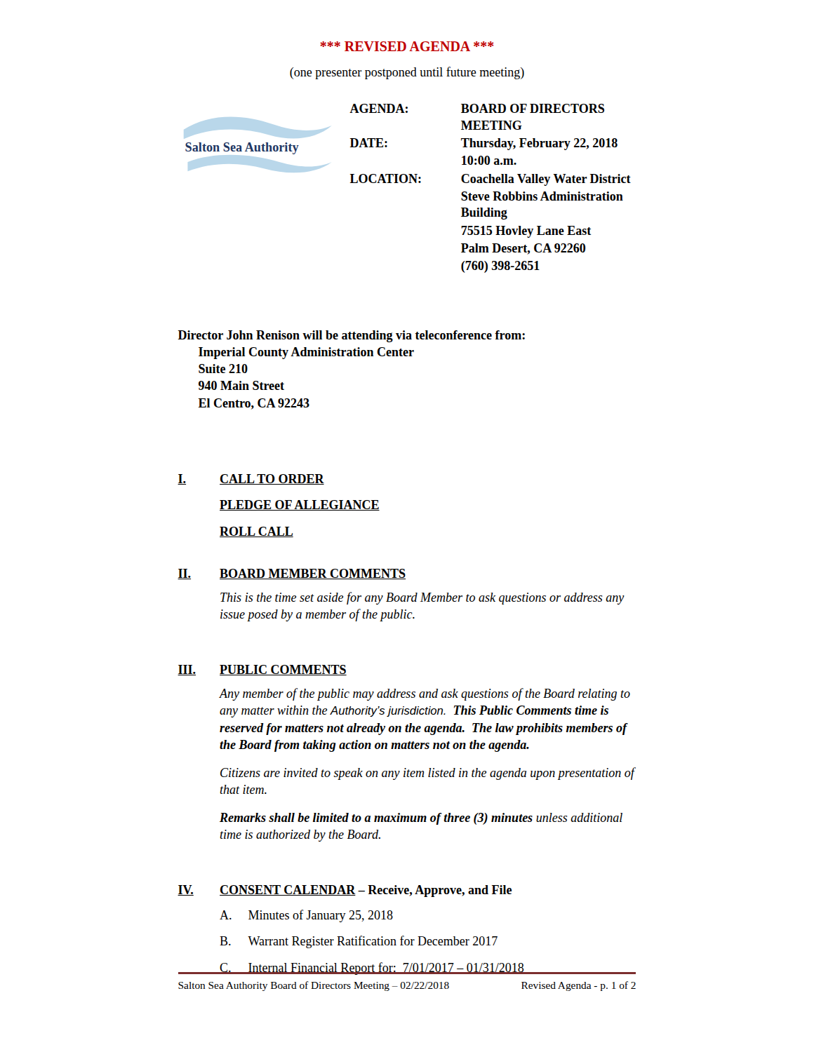*** REVISED AGENDA ***
(one presenter postponed until future meeting)
Salton Sea Authority
| AGENDA: | BOARD OF DIRECTORS MEETING |
| DATE: | Thursday, February 22, 2018 |
| | 10:00 a.m. |
| LOCATION: | Coachella Valley Water District |
| | Steve Robbins Administration Building |
| | 75515 Hovley Lane East |
| | Palm Desert, CA 92260 |
| | (760) 398-2651 |
Director John Renison will be attending via teleconference from:
Imperial County Administration Center
Suite 210
940 Main Street
El Centro, CA 92243
I.
CALL TO ORDER
PLEDGE OF ALLEGIANCE
ROLL CALL
II.
BOARD MEMBER COMMENTS
This is the time set aside for any Board Member to ask questions or address any issue posed by a member of the public.
III.
PUBLIC COMMENTS
Any member of the public may address and ask questions of the Board relating to any matter within the Authority’s jurisdiction. This Public Comments time is reserved for matters not already on the agenda. The law prohibits members of the Board from taking action on matters not on the agenda.
Citizens are invited to speak on any item listed in the agenda upon presentation of that item.
Remarks shall be limited to a maximum of three (3) minutes unless additional time is authorized by the Board.
IV.
CONSENT CALENDAR – Receive, Approve, and File
A. Minutes of January 25, 2018
B. Warrant Register Ratification for December 2017
C. Internal Financial Report for: 7/01/2017 – 01/31/2018
Salton Sea Authority Board of Directors Meeting – 02/22/2018
Revised Agenda - p. 1 of 2